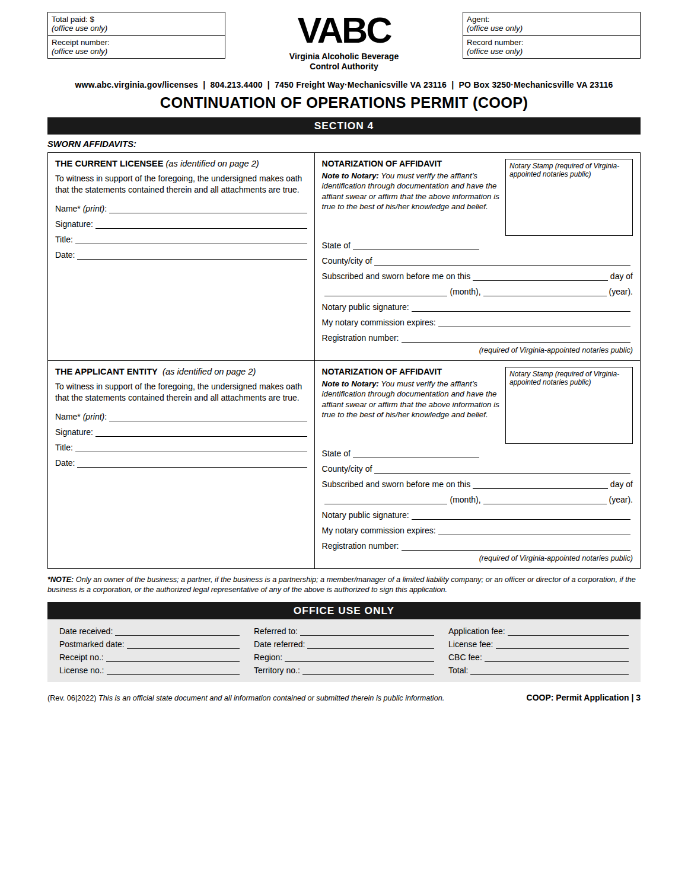Total paid: $
(office use only)
Receipt number:
(office use only)
VABC
Virginia Alcoholic Beverage
Control Authority
Agent:
(office use only)
Record number:
(office use only)
www.abc.virginia.gov/licenses | 804.213.4400 | 7450 Freight Way·Mechanicsville VA 23116 | PO Box 3250·Mechanicsville VA 23116
CONTINUATION OF OPERATIONS PERMIT (COOP)
SECTION 4
SWORN AFFIDAVITS:
| THE CURRENT LICENSEE (as identified on page 2) To witness in support of the foregoing, the undersigned makes oath that the statements contained therein and all attachments are true. Name* (print) : Signature: Title: Date: | NOTARIZATION OF AFFIDAVIT Note to Notary: You must verify the affiant’s identification through documentation and have the affiant swear or affirm that the above information is true to the best of his/her knowledge and belief. Notary Stamp (required of Virginia-appointed notaries public) State of County/city of Subscribed and sworn before me on this day of (month), (year). Notary public signature: My notary commission expires: Registration number: (required of Virginia-appointed notaries public) |
| THE APPLICANT ENTITY (as identified on page 2) To witness in support of the foregoing, the undersigned makes oath that the statements contained therein and all attachments are true. Name* (print) : Signature: Title: Date: | NOTARIZATION OF AFFIDAVIT Note to Notary: You must verify the affiant’s identification through documentation and have the affiant swear or affirm that the above information is true to the best of his/her knowledge and belief. Notary Stamp (required of Virginia-appointed notaries public) State of County/city of Subscribed and sworn before me on this day of (month), (year). Notary public signature: My notary commission expires: Registration number: (required of Virginia-appointed notaries public) |
*NOTE: Only an owner of the business; a partner, if the business is a partnership; a member/manager of a limited liability company; or an officer or director of a corporation, if the business is a corporation, or the authorized legal representative of any of the above is authorized to sign this application.
OFFICE USE ONLY
Date received:
Referred to:
Application fee:
Postmarked date:
Date referred:
License fee:
Receipt no.:
Region:
CBC fee:
License no.:
Territory no.:
Total:
(Rev. 06|2022) This is an official state document and all information contained or submitted therein is public information.
COOP: Permit Application | 3